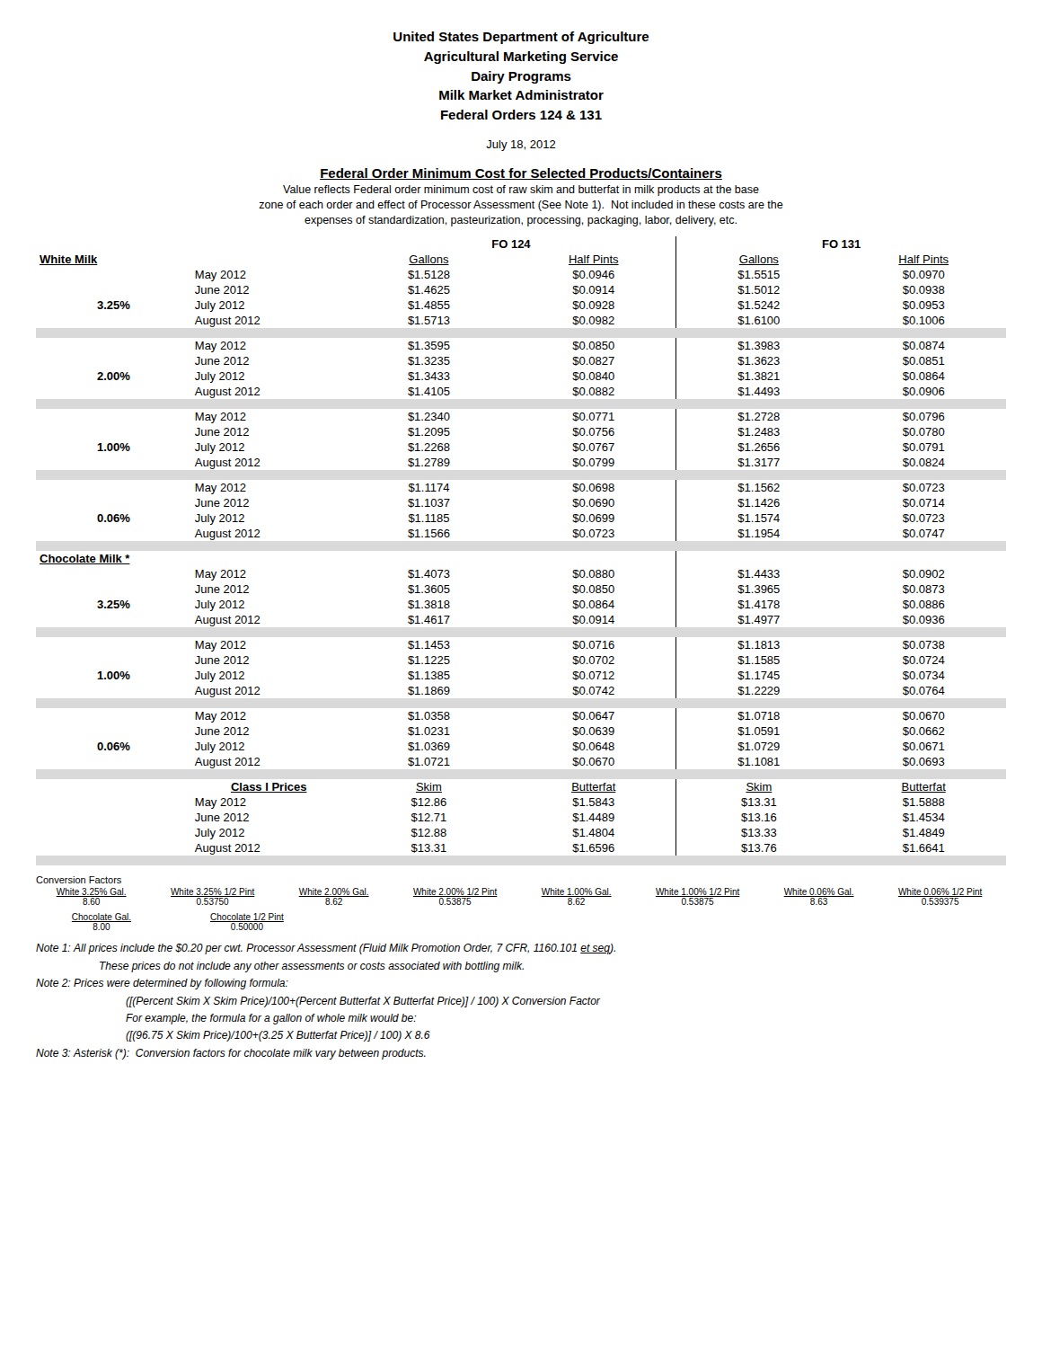United States Department of Agriculture
Agricultural Marketing Service
Dairy Programs
Milk Market Administrator
Federal Orders 124 & 131
July 18, 2012
Federal Order Minimum Cost for Selected Products/Containers
Value reflects Federal order minimum cost of raw skim and butterfat in milk products at the base
zone of each order and effect of Processor Assessment (See Note 1). Not included in these costs are the
expenses of standardization, pasteurization, processing, packaging, labor, delivery, etc.
| | | FO 124 | FO 131 |
| White Milk | | Gallons | Half Pints | Gallons | Half Pints |
| | May 2012 | $1.5128 | $0.0946 | $1.5515 | $0.0970 |
| 3.25% | June 2012 | $1.4625 | $0.0914 | $1.5012 | $0.0938 |
| July 2012 | $1.4855 | $0.0928 | $1.5242 | $0.0953 |
| | August 2012 | $1.5713 | $0.0982 | $1.6100 | $0.1006 |
| | May 2012 | $1.3595 | $0.0850 | $1.3983 | $0.0874 |
| 2.00% | June 2012 | $1.3235 | $0.0827 | $1.3623 | $0.0851 |
| July 2012 | $1.3433 | $0.0840 | $1.3821 | $0.0864 |
| | August 2012 | $1.4105 | $0.0882 | $1.4493 | $0.0906 |
| | May 2012 | $1.2340 | $0.0771 | $1.2728 | $0.0796 |
| 1.00% | June 2012 | $1.2095 | $0.0756 | $1.2483 | $0.0780 |
| July 2012 | $1.2268 | $0.0767 | $1.2656 | $0.0791 |
| | August 2012 | $1.2789 | $0.0799 | $1.3177 | $0.0824 |
| | May 2012 | $1.1174 | $0.0698 | $1.1562 | $0.0723 |
| 0.06% | June 2012 | $1.1037 | $0.0690 | $1.1426 | $0.0714 |
| July 2012 | $1.1185 | $0.0699 | $1.1574 | $0.0723 |
| | August 2012 | $1.1566 | $0.0723 | $1.1954 | $0.0747 |
| Chocolate Milk * | | | | |
| | May 2012 | $1.4073 | $0.0880 | $1.4433 | $0.0902 |
| 3.25% | June 2012 | $1.3605 | $0.0850 | $1.3965 | $0.0873 |
| July 2012 | $1.3818 | $0.0864 | $1.4178 | $0.0886 |
| | August 2012 | $1.4617 | $0.0914 | $1.4977 | $0.0936 |
| | May 2012 | $1.1453 | $0.0716 | $1.1813 | $0.0738 |
| 1.00% | June 2012 | $1.1225 | $0.0702 | $1.1585 | $0.0724 |
| July 2012 | $1.1385 | $0.0712 | $1.1745 | $0.0734 |
| | August 2012 | $1.1869 | $0.0742 | $1.2229 | $0.0764 |
| | May 2012 | $1.0358 | $0.0647 | $1.0718 | $0.0670 |
| 0.06% | June 2012 | $1.0231 | $0.0639 | $1.0591 | $0.0662 |
| July 2012 | $1.0369 | $0.0648 | $1.0729 | $0.0671 |
| | August 2012 | $1.0721 | $0.0670 | $1.1081 | $0.0693 |
| | Class I Prices | Skim | Butterfat | Skim | Butterfat |
| | May 2012 | $12.86 | $1.5843 | $13.31 | $1.5888 |
| | June 2012 | $12.71 | $1.4489 | $13.16 | $1.4534 |
| | July 2012 | $12.88 | $1.4804 | $13.33 | $1.4849 |
| | August 2012 | $13.31 | $1.6596 | $13.76 | $1.6641 |
Conversion Factors
| White 3.25% Gal. | White 3.25% 1/2 Pint | White 2.00% Gal. | White 2.00% 1/2 Pint | White 1.00% Gal. | White 1.00% 1/2 Pint | White 0.06% Gal. | White 0.06% 1/2 Pint |
| 8.60 | 0.53750 | 8.62 | 0.53875 | 8.62 | 0.53875 | 8.63 | 0.539375 |
| Chocolate Gal. | Chocolate 1/2 Pint |
| 8.00 | 0.50000 |
Note 1: All prices include the $0.20 per cwt. Processor Assessment (Fluid Milk Promotion Order, 7 CFR, 1160.101 et seq).
These prices do not include any other assessments or costs associated with bottling milk.
Note 2: Prices were determined by following formula:
([(Percent Skim X Skim Price)/100+(Percent Butterfat X Butterfat Price)] / 100) X Conversion Factor
For example, the formula for a gallon of whole milk would be:
([(96.75 X Skim Price)/100+(3.25 X Butterfat Price)] / 100) X 8.6
Note 3: Asterisk (*): Conversion factors for chocolate milk vary between products.